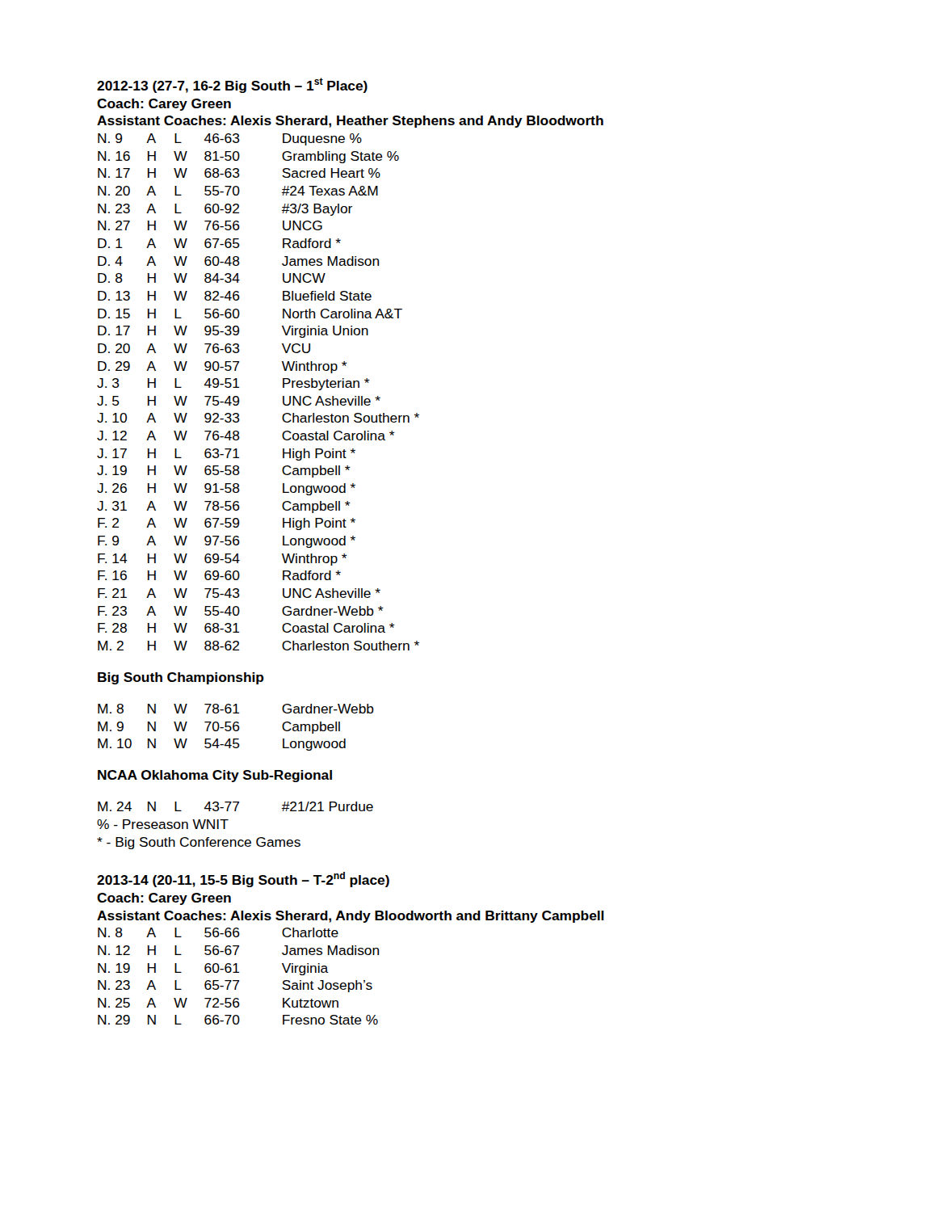2012-13 (27-7, 16-2 Big South – 1st Place)
Coach: Carey Green
Assistant Coaches: Alexis Sherard, Heather Stephens and Andy Bloodworth
| N. 9 | A | L | 46-63 | Duquesne % |
| N. 16 | H | W | 81-50 | Grambling State % |
| N. 17 | H | W | 68-63 | Sacred Heart % |
| N. 20 | A | L | 55-70 | #24 Texas A&M |
| N. 23 | A | L | 60-92 | #3/3 Baylor |
| N. 27 | H | W | 76-56 | UNCG |
| D. 1 | A | W | 67-65 | Radford * |
| D. 4 | A | W | 60-48 | James Madison |
| D. 8 | H | W | 84-34 | UNCW |
| D. 13 | H | W | 82-46 | Bluefield State |
| D. 15 | H | L | 56-60 | North Carolina A&T |
| D. 17 | H | W | 95-39 | Virginia Union |
| D. 20 | A | W | 76-63 | VCU |
| D. 29 | A | W | 90-57 | Winthrop * |
| J. 3 | H | L | 49-51 | Presbyterian * |
| J. 5 | H | W | 75-49 | UNC Asheville * |
| J. 10 | A | W | 92-33 | Charleston Southern * |
| J. 12 | A | W | 76-48 | Coastal Carolina * |
| J. 17 | H | L | 63-71 | High Point * |
| J. 19 | H | W | 65-58 | Campbell * |
| J. 26 | H | W | 91-58 | Longwood * |
| J. 31 | A | W | 78-56 | Campbell * |
| F. 2 | A | W | 67-59 | High Point * |
| F. 9 | A | W | 97-56 | Longwood * |
| F. 14 | H | W | 69-54 | Winthrop * |
| F. 16 | H | W | 69-60 | Radford * |
| F. 21 | A | W | 75-43 | UNC Asheville * |
| F. 23 | A | W | 55-40 | Gardner-Webb * |
| F. 28 | H | W | 68-31 | Coastal Carolina * |
| M. 2 | H | W | 88-62 | Charleston Southern * |
Big South Championship
| M. 8 | N | W | 78-61 | Gardner-Webb |
| M. 9 | N | W | 70-56 | Campbell |
| M. 10 | N | W | 54-45 | Longwood |
NCAA Oklahoma City Sub-Regional
| M. 24 | N | L | 43-77 | #21/21 Purdue |
% - Preseason WNIT
* - Big South Conference Games
2013-14 (20-11, 15-5 Big South – T-2nd place)
Coach: Carey Green
Assistant Coaches: Alexis Sherard, Andy Bloodworth and Brittany Campbell
| N. 8 | A | L | 56-66 | Charlotte |
| N. 12 | H | L | 56-67 | James Madison |
| N. 19 | H | L | 60-61 | Virginia |
| N. 23 | A | L | 65-77 | Saint Joseph’s |
| N. 25 | A | W | 72-56 | Kutztown |
| N. 29 | N | L | 66-70 | Fresno State % |